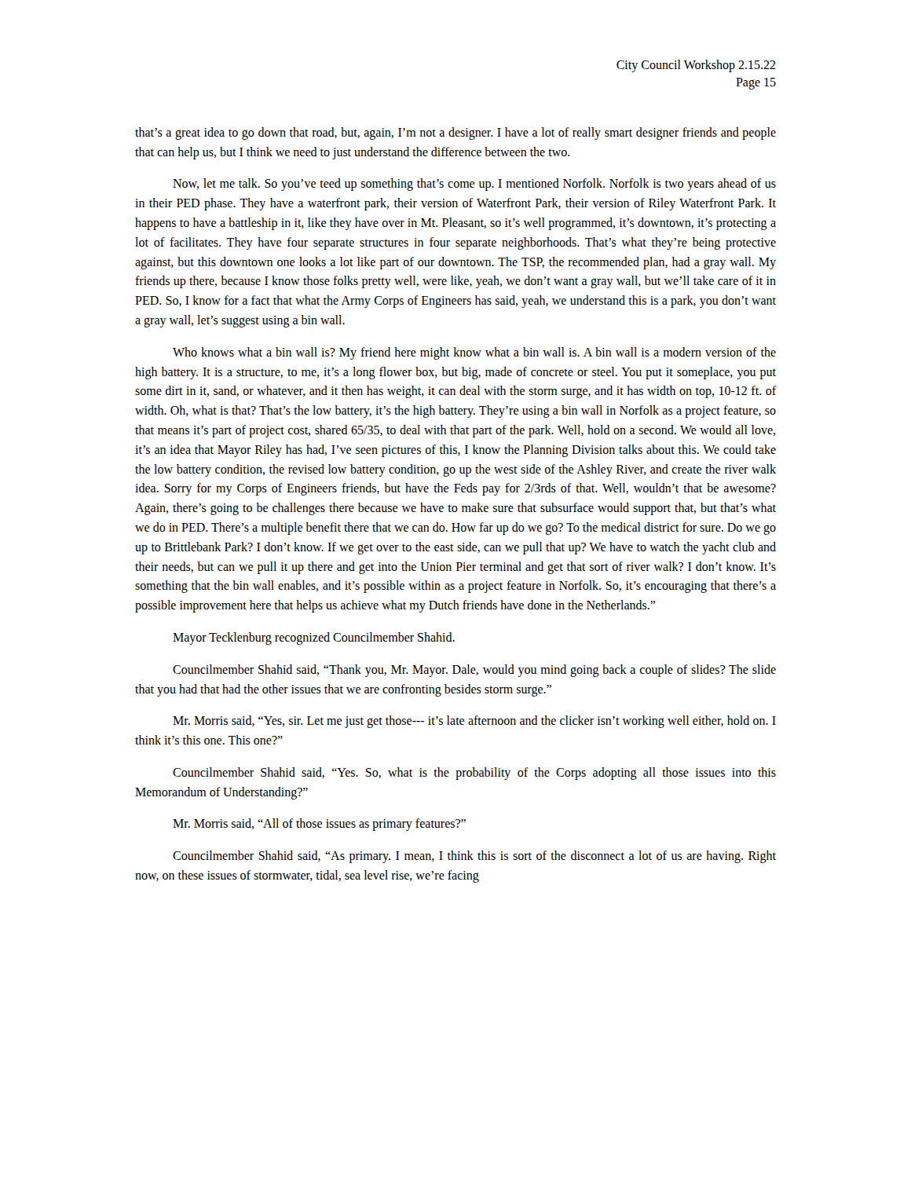City Council Workshop 2.15.22 Page 15
that’s a great idea to go down that road, but, again, I’m not a designer. I have a lot of really smart designer friends and people that can help us, but I think we need to just understand the difference between the two.
Now, let me talk. So you’ve teed up something that’s come up. I mentioned Norfolk. Norfolk is two years ahead of us in their PED phase. They have a waterfront park, their version of Waterfront Park, their version of Riley Waterfront Park. It happens to have a battleship in it, like they have over in Mt. Pleasant, so it’s well programmed, it’s downtown, it’s protecting a lot of facilitates. They have four separate structures in four separate neighborhoods. That’s what they’re being protective against, but this downtown one looks a lot like part of our downtown. The TSP, the recommended plan, had a gray wall. My friends up there, because I know those folks pretty well, were like, yeah, we don’t want a gray wall, but we’ll take care of it in PED. So, I know for a fact that what the Army Corps of Engineers has said, yeah, we understand this is a park, you don’t want a gray wall, let’s suggest using a bin wall.
Who knows what a bin wall is? My friend here might know what a bin wall is. A bin wall is a modern version of the high battery. It is a structure, to me, it’s a long flower box, but big, made of concrete or steel. You put it someplace, you put some dirt in it, sand, or whatever, and it then has weight, it can deal with the storm surge, and it has width on top, 10-12 ft. of width. Oh, what is that? That’s the low battery, it’s the high battery. They’re using a bin wall in Norfolk as a project feature, so that means it’s part of project cost, shared 65/35, to deal with that part of the park. Well, hold on a second. We would all love, it’s an idea that Mayor Riley has had, I’ve seen pictures of this, I know the Planning Division talks about this. We could take the low battery condition, the revised low battery condition, go up the west side of the Ashley River, and create the river walk idea. Sorry for my Corps of Engineers friends, but have the Feds pay for 2/3rds of that. Well, wouldn’t that be awesome? Again, there’s going to be challenges there because we have to make sure that subsurface would support that, but that’s what we do in PED. There’s a multiple benefit there that we can do. How far up do we go? To the medical district for sure. Do we go up to Brittlebank Park? I don’t know. If we get over to the east side, can we pull that up? We have to watch the yacht club and their needs, but can we pull it up there and get into the Union Pier terminal and get that sort of river walk? I don’t know. It’s something that the bin wall enables, and it’s possible within as a project feature in Norfolk. So, it’s encouraging that there’s a possible improvement here that helps us achieve what my Dutch friends have done in the Netherlands.”
Mayor Tecklenburg recognized Councilmember Shahid.
Councilmember Shahid said, “Thank you, Mr. Mayor. Dale, would you mind going back a couple of slides? The slide that you had that had the other issues that we are confronting besides storm surge.”
Mr. Morris said, “Yes, sir. Let me just get those--- it’s late afternoon and the clicker isn’t working well either, hold on. I think it’s this one. This one?”
Councilmember Shahid said, “Yes. So, what is the probability of the Corps adopting all those issues into this Memorandum of Understanding?”
Mr. Morris said, “All of those issues as primary features?”
Councilmember Shahid said, “As primary. I mean, I think this is sort of the disconnect a lot of us are having. Right now, on these issues of stormwater, tidal, sea level rise, we’re facing